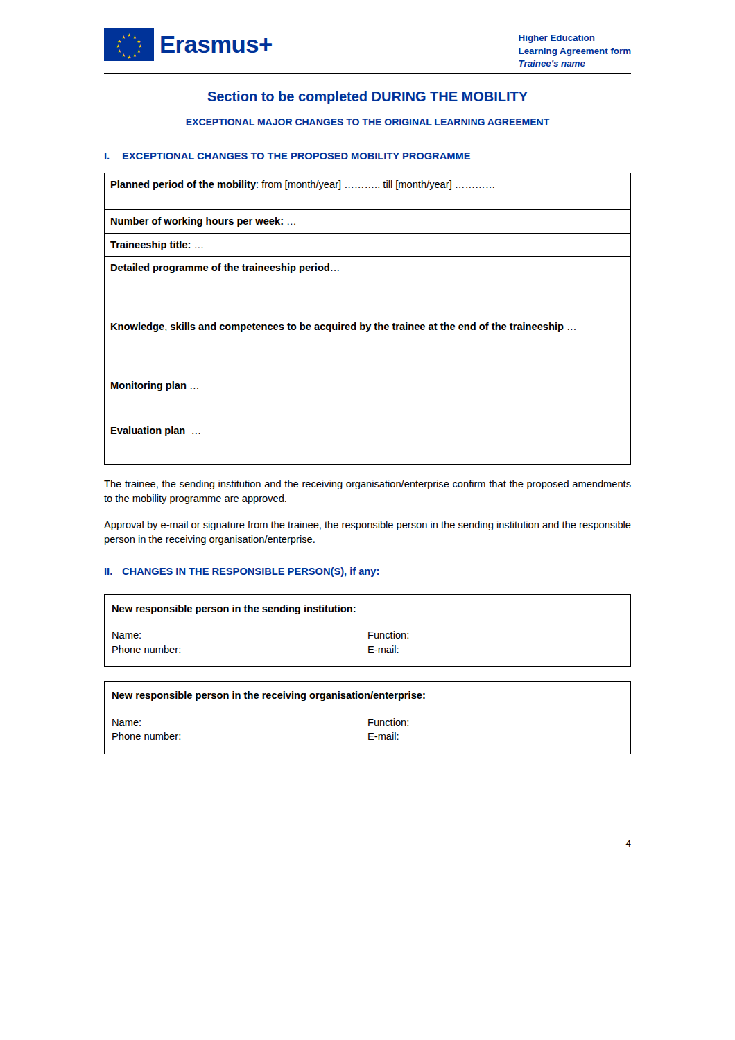★ ★ ★ ★ ★ ★ ★ ★ ★ ★ ★ ★
Erasmus+
Higher Education
Learning Agreement form
Trainee's name
Section to be completed DURING THE MOBILITY
EXCEPTIONAL MAJOR CHANGES TO THE ORIGINAL LEARNING AGREEMENT
I. EXCEPTIONAL CHANGES TO THE PROPOSED MOBILITY PROGRAMME
| Planned period of the mobility : from [month/year] ……….. till [month/year] ………… |
| Number of working hours per week: … |
| Traineeship title: … |
| Detailed programme of the traineeship period … |
| Knowledge , skills and competences to be acquired by the trainee at the end of the traineeship … |
| Monitoring plan … |
| Evaluation plan … |
The trainee, the sending institution and the receiving organisation/enterprise confirm that the proposed amendments to the mobility programme are approved.
Approval by e-mail or signature from the trainee, the responsible person in the sending institution and the responsible person in the receiving organisation/enterprise.
II. CHANGES IN THE RESPONSIBLE PERSON(S), if any:
| New responsible person in the sending institution: Name: Function: Phone number: E-mail: |
| New responsible person in the receiving organisation/enterprise: Name: Function: Phone number: E-mail: |
4